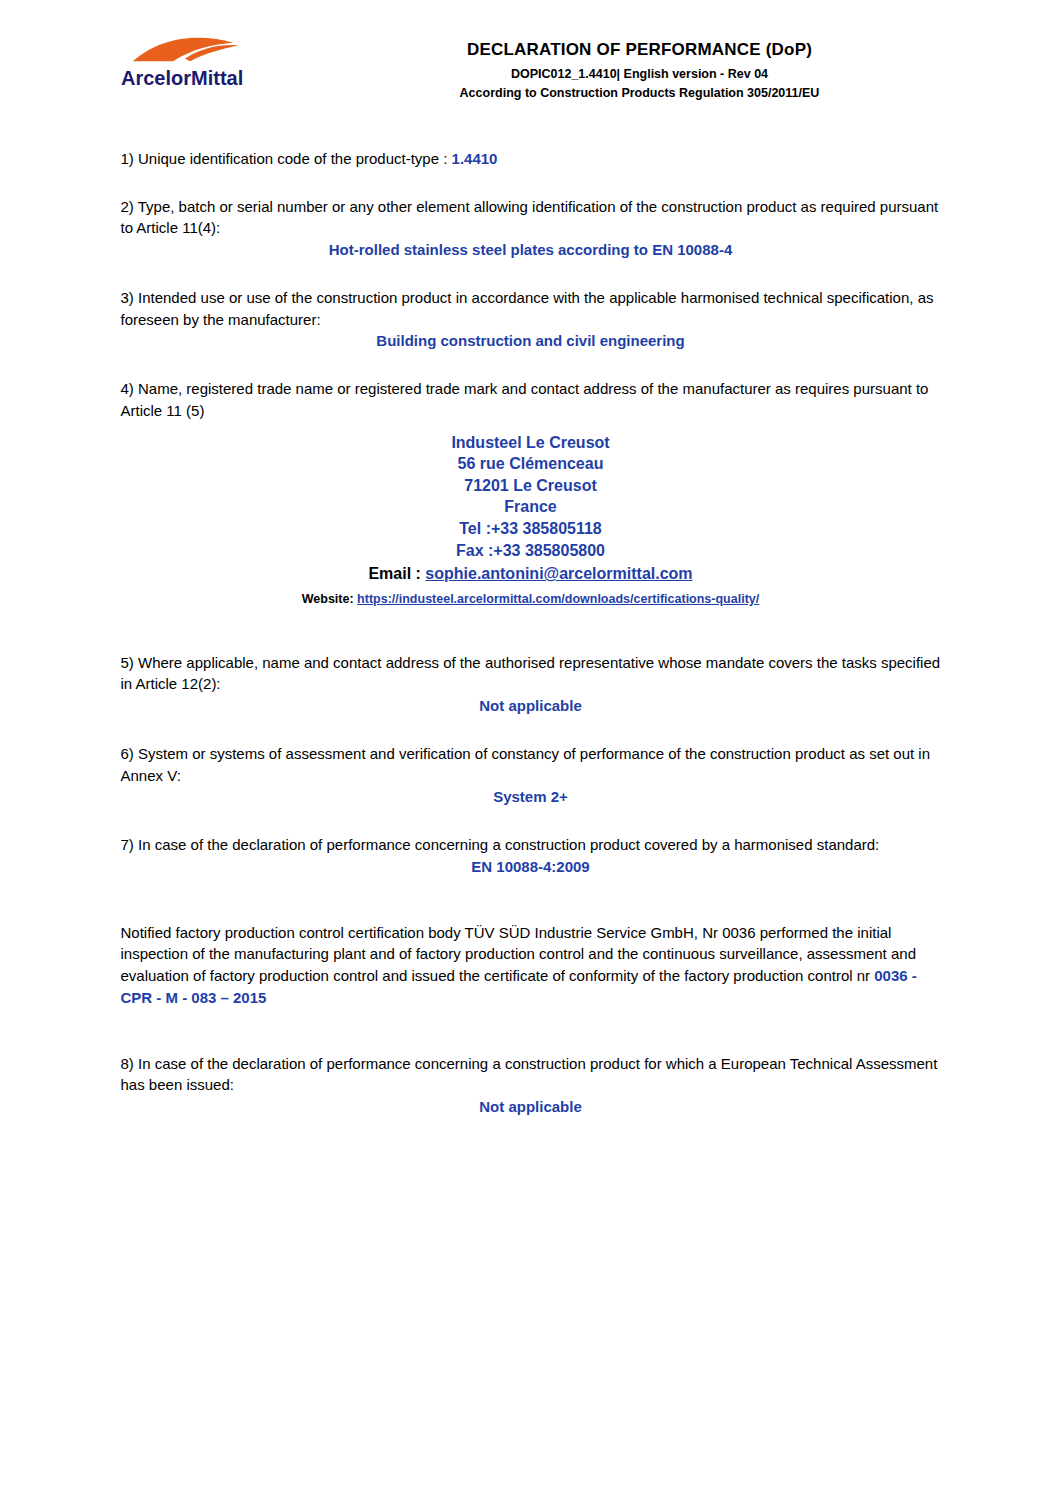ArcelorMittal
DECLARATION OF PERFORMANCE (DoP)
DOPIC012_1.4410| English version - Rev 04
According to Construction Products Regulation 305/2011/EU
1) Unique identification code of the product-type : 1.4410
2) Type, batch or serial number or any other element allowing identification of the construction product as required pursuant to Article 11(4):
Hot-rolled stainless steel plates according to EN 10088-4
3) Intended use or use of the construction product in accordance with the applicable harmonised technical specification, as foreseen by the manufacturer:
Building construction and civil engineering
4) Name, registered trade name or registered trade mark and contact address of the manufacturer as requires pursuant to Article 11 (5)
Industeel Le Creusot
56 rue Clémenceau
71201 Le Creusot
France
Tel :+33 385805118
Fax :+33 385805800
Email : sophie.antonini@arcelormittal.com
Website: https://industeel.arcelormittal.com/downloads/certifications-quality/
5) Where applicable, name and contact address of the authorised representative whose mandate covers the tasks specified in Article 12(2):
Not applicable
6) System or systems of assessment and verification of constancy of performance of the construction product as set out in Annex V:
System 2+
7) In case of the declaration of performance concerning a construction product covered by a harmonised standard:
EN 10088-4:2009
Notified factory production control certification body TÜV SÜD Industrie Service GmbH, Nr 0036 performed the initial inspection of the manufacturing plant and of factory production control and the continuous surveillance, assessment and evaluation of factory production control and issued the certificate of conformity of the factory production control nr 0036 - CPR - M - 083 – 2015
8) In case of the declaration of performance concerning a construction product for which a European Technical Assessment has been issued:
Not applicable